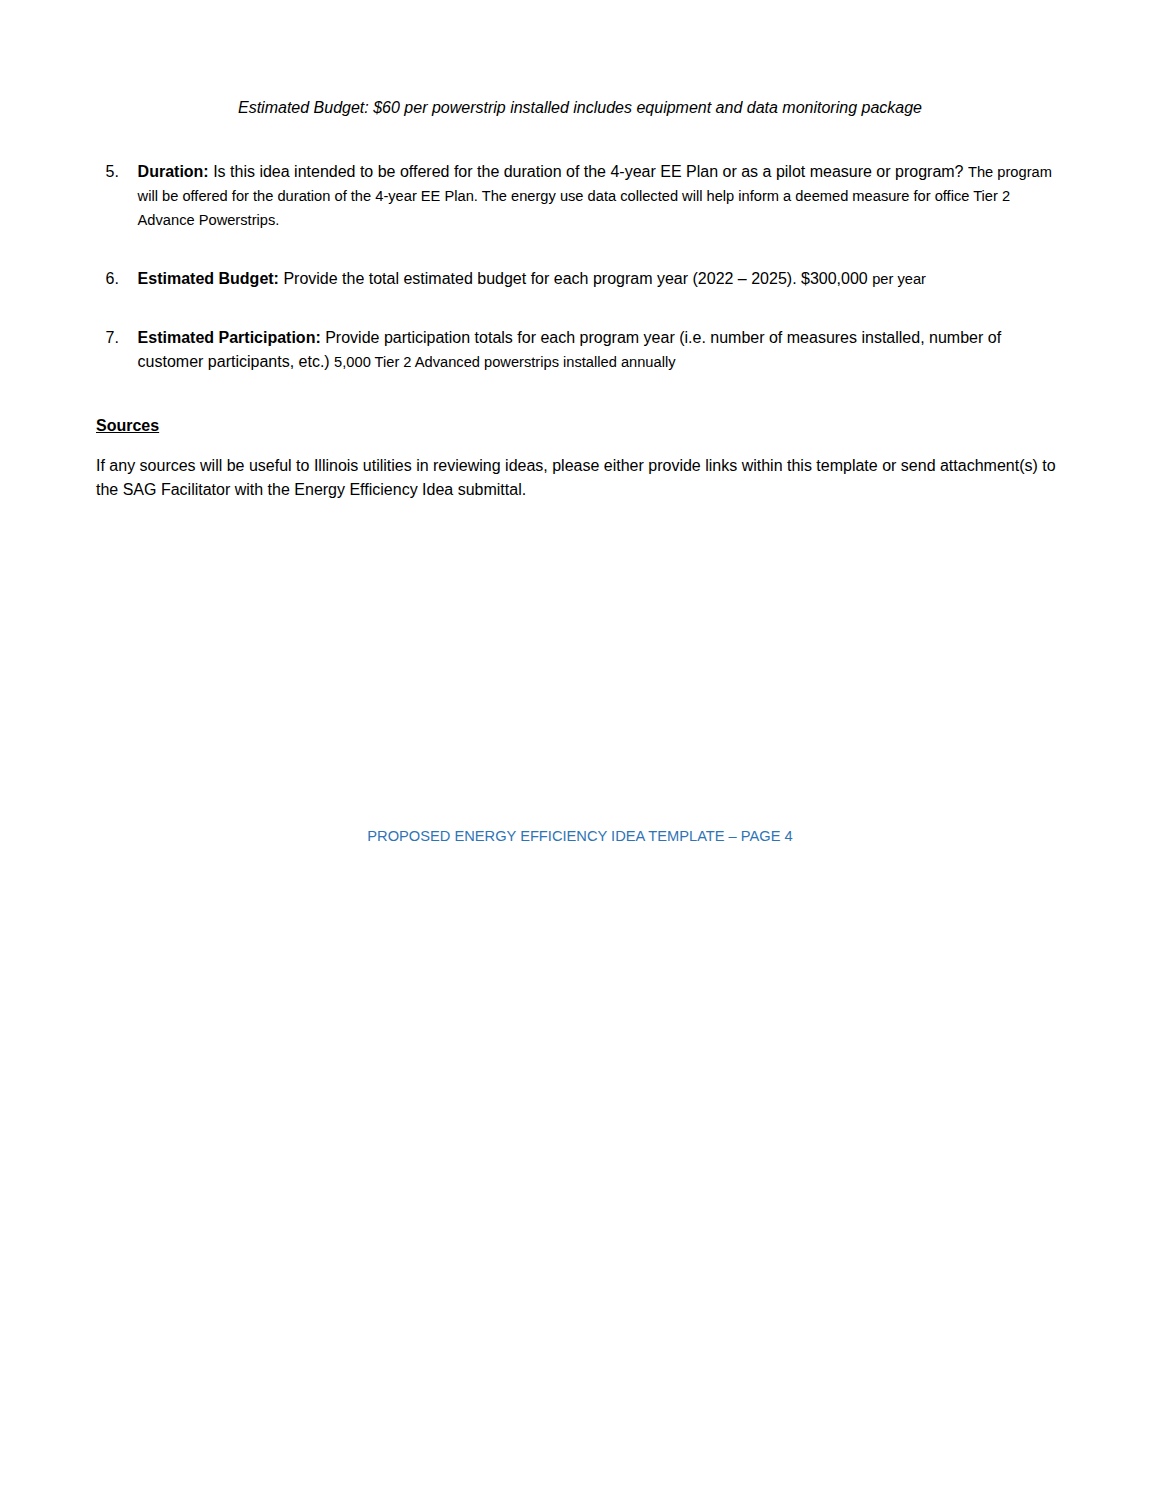Estimated Budget: $60 per powerstrip installed includes equipment and data monitoring package
5. Duration: Is this idea intended to be offered for the duration of the 4-year EE Plan or as a pilot measure or program? The program will be offered for the duration of the 4-year EE Plan. The energy use data collected will help inform a deemed measure for office Tier 2 Advance Powerstrips.
6. Estimated Budget: Provide the total estimated budget for each program year (2022 – 2025). $300,000 per year
7. Estimated Participation: Provide participation totals for each program year (i.e. number of measures installed, number of customer participants, etc.) 5,000 Tier 2 Advanced powerstrips installed annually
Sources
If any sources will be useful to Illinois utilities in reviewing ideas, please either provide links within this template or send attachment(s) to the SAG Facilitator with the Energy Efficiency Idea submittal.
PROPOSED ENERGY EFFICIENCY IDEA TEMPLATE – PAGE 4